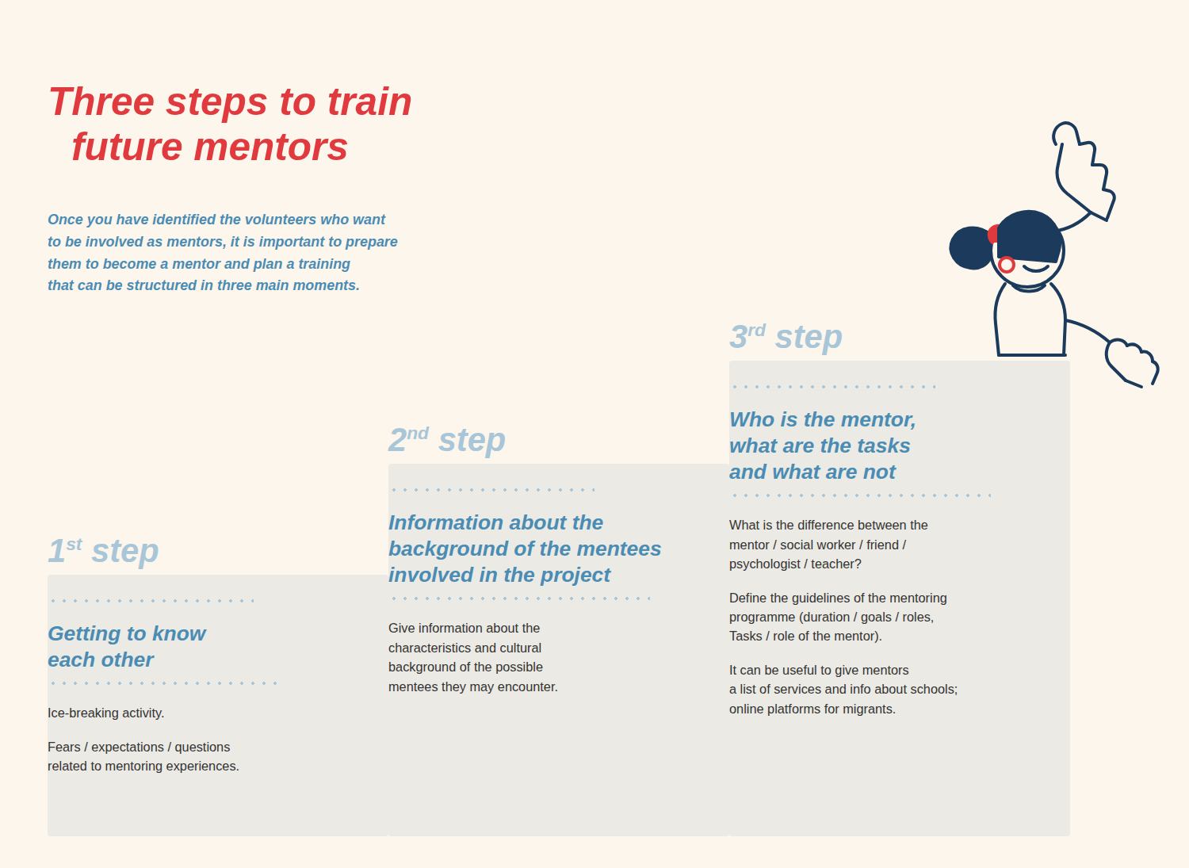Three steps to trainfuture mentors
Once you have identified the volunteers who want
to be involved as mentors, it is important to prepare
them to become a mentor and plan a training
that can be structured in three main moments.
1st step
Getting to know
each other
Ice-breaking activity.
Fears / expectations / questions
related to mentoring experiences.
2nd step
Information about the
background of the mentees
involved in the project
Give information about the
characteristics and cultural
background of the possible
mentees they may encounter.
3rd step
Who is the mentor,
what are the tasks
and what are not
What is the difference between the
mentor / social worker / friend /
psychologist / teacher?
Define the guidelines of the mentoring
programme (duration / goals / roles,
Tasks / role of the mentor).
It can be useful to give mentors
a list of services and info about schools;
online platforms for migrants.